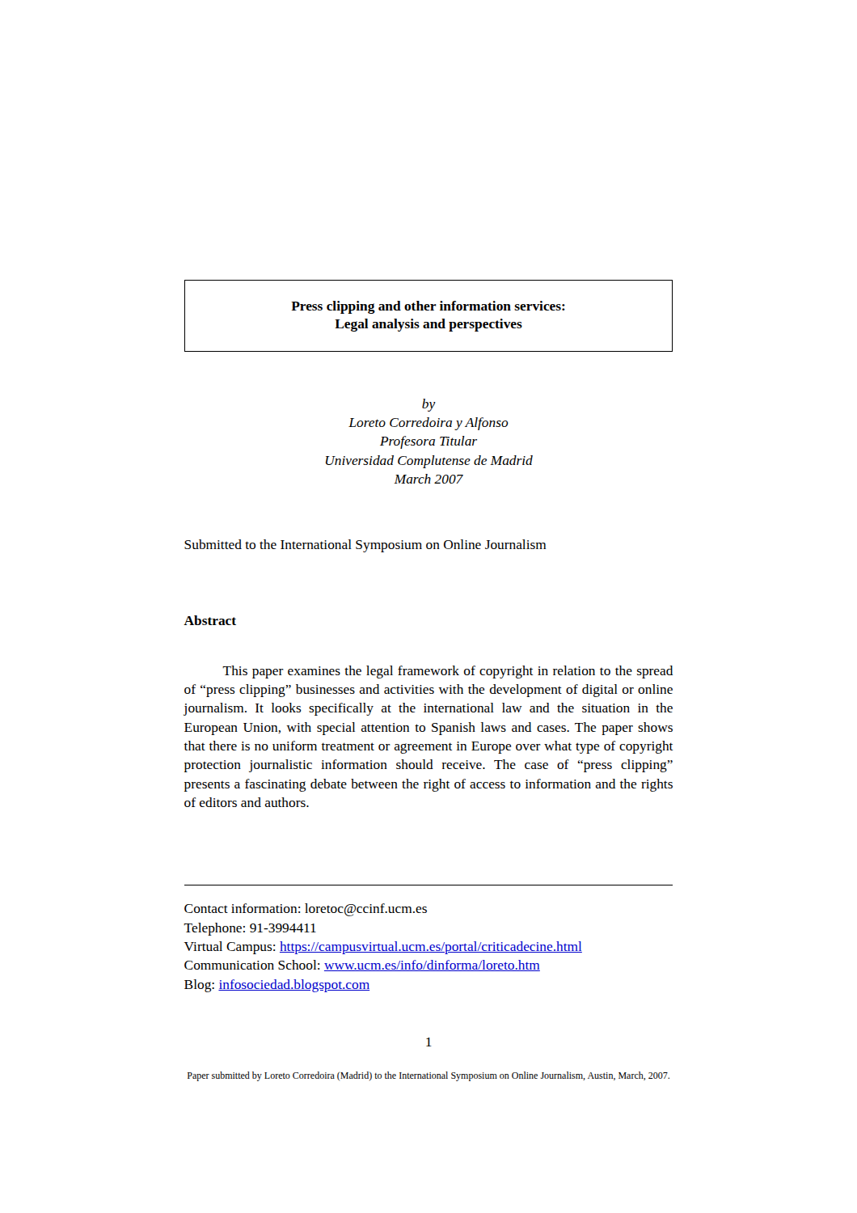Press clipping and other information services: Legal analysis and perspectives
by
Loreto Corredoira y Alfonso
Profesora Titular
Universidad Complutense de Madrid
March 2007
Submitted to the International Symposium on Online Journalism
Abstract
This paper examines the legal framework of copyright in relation to the spread of “press clipping” businesses and activities with the development of digital or online journalism. It looks specifically at the international law and the situation in the European Union, with special attention to Spanish laws and cases. The paper shows that there is no uniform treatment or agreement in Europe over what type of copyright protection journalistic information should receive. The case of “press clipping” presents a fascinating debate between the right of access to information and the rights of editors and authors.
Contact information: loretoc@ccinf.ucm.es
Telephone: 91-3994411
Virtual Campus: https://campusvirtual.ucm.es/portal/criticadecine.html
Communication School: www.ucm.es/info/dinforma/loreto.htm
Blog: infosociedad.blogspot.com
1
Paper submitted by Loreto Corredoira (Madrid) to the International Symposium on Online Journalism, Austin, March, 2007.